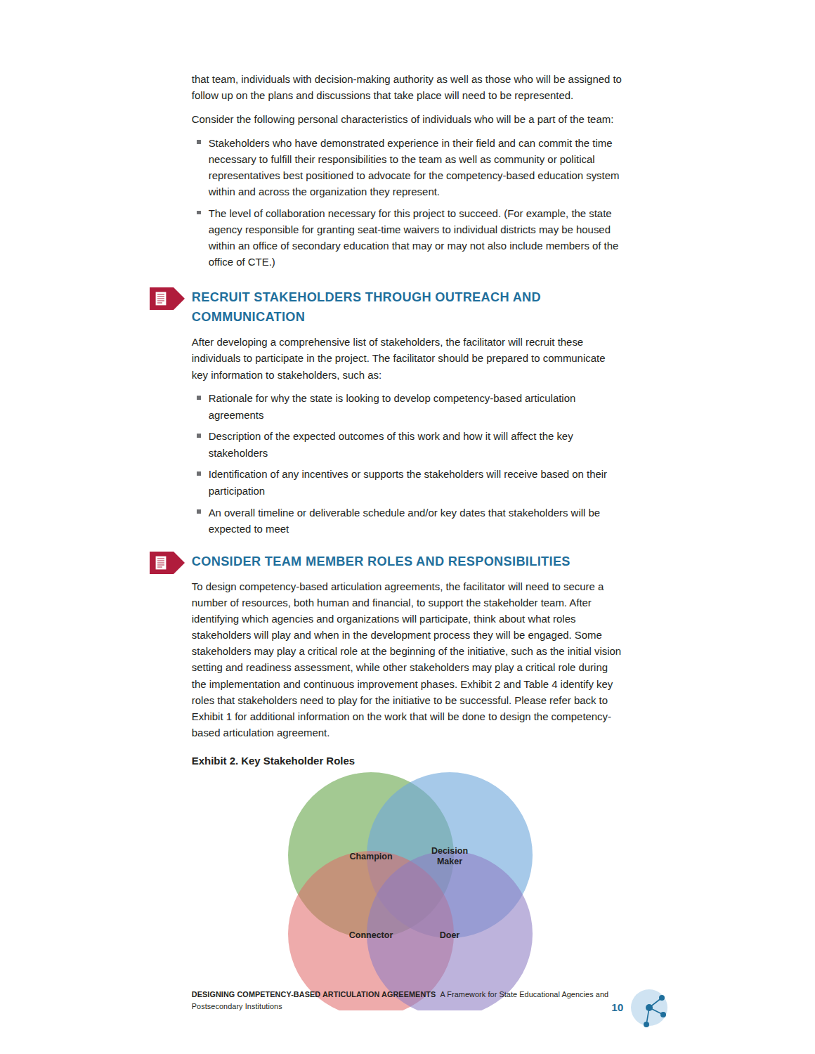that team, individuals with decision-making authority as well as those who will be assigned to follow up on the plans and discussions that take place will need to be represented.
Consider the following personal characteristics of individuals who will be a part of the team:
Stakeholders who have demonstrated experience in their field and can commit the time necessary to fulfill their responsibilities to the team as well as community or political representatives best positioned to advocate for the competency-based education system within and across the organization they represent.
The level of collaboration necessary for this project to succeed. (For example, the state agency responsible for granting seat-time waivers to individual districts may be housed within an office of secondary education that may or may not also include members of the office of CTE.)
Recruit Stakeholders Through Outreach and Communication
After developing a comprehensive list of stakeholders, the facilitator will recruit these individuals to participate in the project. The facilitator should be prepared to communicate key information to stakeholders, such as:
Rationale for why the state is looking to develop competency-based articulation agreements
Description of the expected outcomes of this work and how it will affect the key stakeholders
Identification of any incentives or supports the stakeholders will receive based on their participation
An overall timeline or deliverable schedule and/or key dates that stakeholders will be expected to meet
Consider Team Member Roles and Responsibilities
To design competency-based articulation agreements, the facilitator will need to secure a number of resources, both human and financial, to support the stakeholder team. After identifying which agencies and organizations will participate, think about what roles stakeholders will play and when in the development process they will be engaged. Some stakeholders may play a critical role at the beginning of the initiative, such as the initial vision setting and readiness assessment, while other stakeholders may play a critical role during the implementation and continuous improvement phases. Exhibit 2 and Table 4 identify key roles that stakeholders need to play for the initiative to be successful. Please refer back to Exhibit 1 for additional information on the work that will be done to design the competency-based articulation agreement.
Exhibit 2. Key Stakeholder Roles
Champion Decision Maker Connector Doer
Designing Competency-Based Articulation Agreements A Framework for State Educational Agencies and Postsecondary Institutions
10